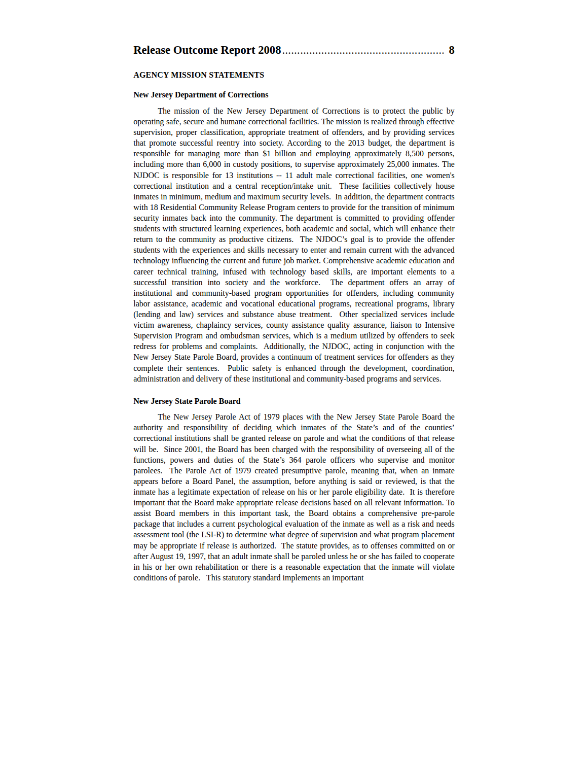Release Outcome Report 2008 ………………………………………………………………… 8
AGENCY MISSION STATEMENTS
New Jersey Department of Corrections
The mission of the New Jersey Department of Corrections is to protect the public by operating safe, secure and humane correctional facilities. The mission is realized through effective supervision, proper classification, appropriate treatment of offenders, and by providing services that promote successful reentry into society. According to the 2013 budget, the department is responsible for managing more than $1 billion and employing approximately 8,500 persons, including more than 6,000 in custody positions, to supervise approximately 25,000 inmates. The NJDOC is responsible for 13 institutions -- 11 adult male correctional facilities, one women's correctional institution and a central reception/intake unit. These facilities collectively house inmates in minimum, medium and maximum security levels. In addition, the department contracts with 18 Residential Community Release Program centers to provide for the transition of minimum security inmates back into the community. The department is committed to providing offender students with structured learning experiences, both academic and social, which will enhance their return to the community as productive citizens. The NJDOC’s goal is to provide the offender students with the experiences and skills necessary to enter and remain current with the advanced technology influencing the current and future job market. Comprehensive academic education and career technical training, infused with technology based skills, are important elements to a successful transition into society and the workforce. The department offers an array of institutional and community-based program opportunities for offenders, including community labor assistance, academic and vocational educational programs, recreational programs, library (lending and law) services and substance abuse treatment. Other specialized services include victim awareness, chaplaincy services, county assistance quality assurance, liaison to Intensive Supervision Program and ombudsman services, which is a medium utilized by offenders to seek redress for problems and complaints. Additionally, the NJDOC, acting in conjunction with the New Jersey State Parole Board, provides a continuum of treatment services for offenders as they complete their sentences. Public safety is enhanced through the development, coordination, administration and delivery of these institutional and community-based programs and services.
New Jersey State Parole Board
The New Jersey Parole Act of 1979 places with the New Jersey State Parole Board the authority and responsibility of deciding which inmates of the State’s and of the counties’ correctional institutions shall be granted release on parole and what the conditions of that release will be. Since 2001, the Board has been charged with the responsibility of overseeing all of the functions, powers and duties of the State’s 364 parole officers who supervise and monitor parolees. The Parole Act of 1979 created presumptive parole, meaning that, when an inmate appears before a Board Panel, the assumption, before anything is said or reviewed, is that the inmate has a legitimate expectation of release on his or her parole eligibility date. It is therefore important that the Board make appropriate release decisions based on all relevant information. To assist Board members in this important task, the Board obtains a comprehensive pre-parole package that includes a current psychological evaluation of the inmate as well as a risk and needs assessment tool (the LSI-R) to determine what degree of supervision and what program placement may be appropriate if release is authorized. The statute provides, as to offenses committed on or after August 19, 1997, that an adult inmate shall be paroled unless he or she has failed to cooperate in his or her own rehabilitation or there is a reasonable expectation that the inmate will violate conditions of parole. This statutory standard implements an important